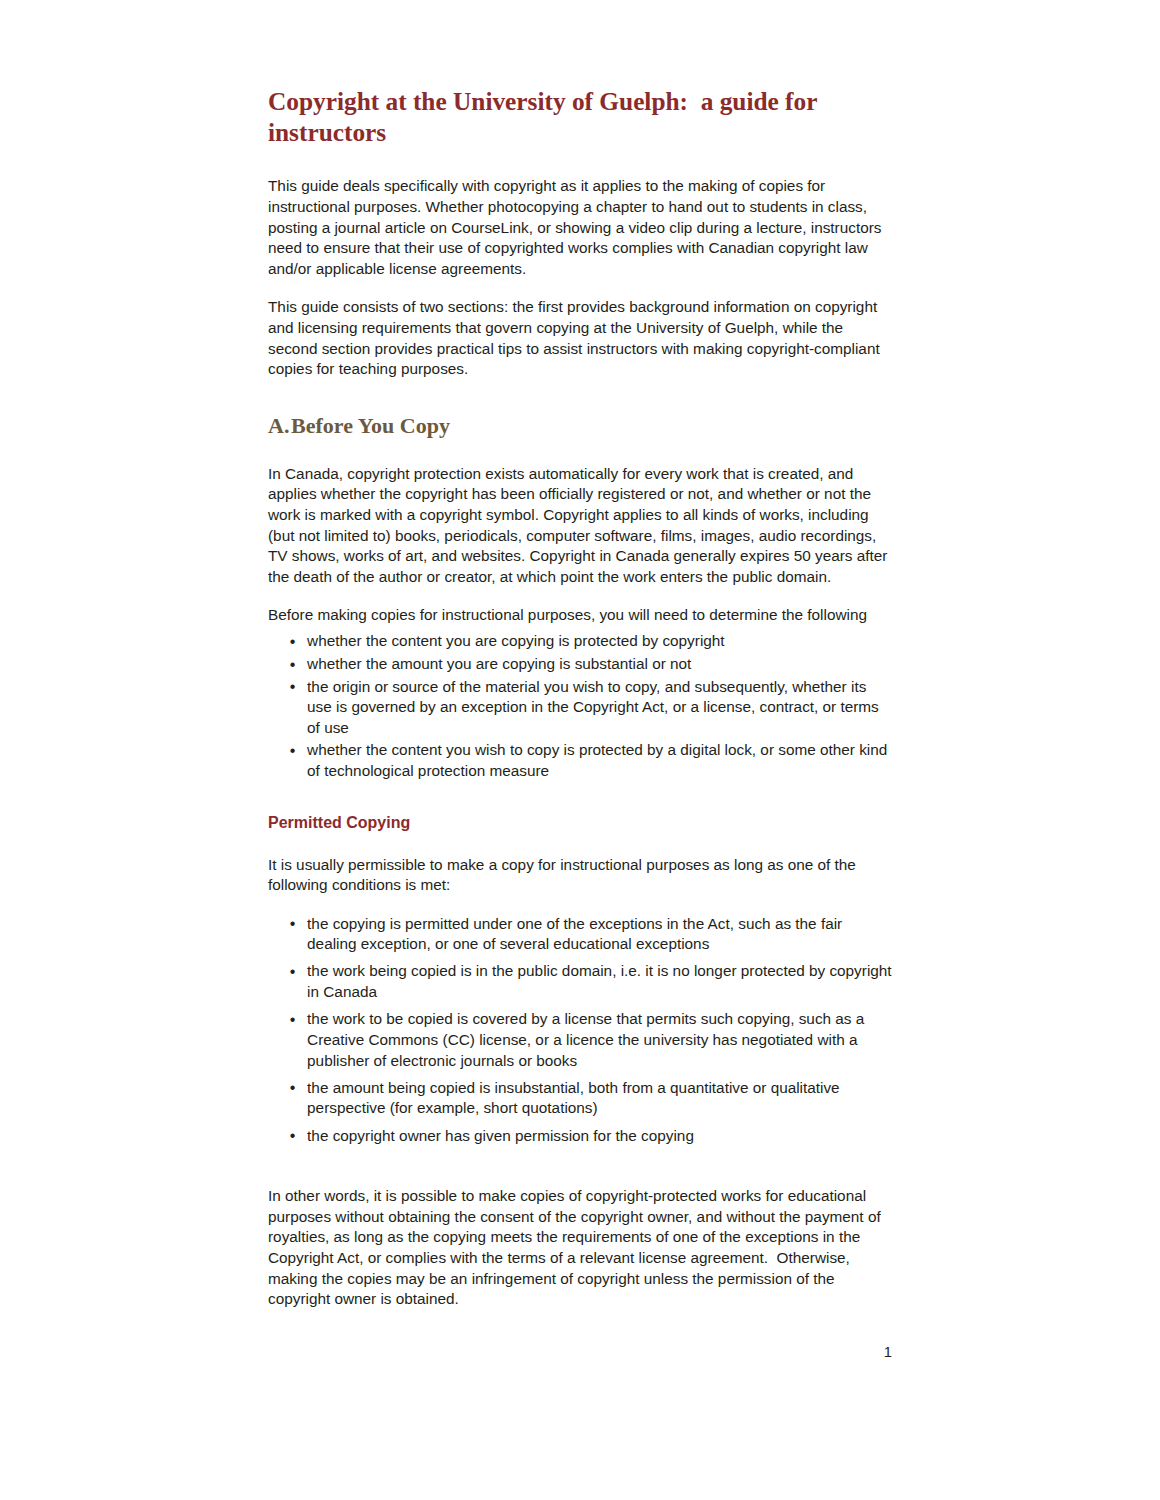Copyright at the University of Guelph: a guide for instructors
This guide deals specifically with copyright as it applies to the making of copies for instructional purposes. Whether photocopying a chapter to hand out to students in class, posting a journal article on CourseLink, or showing a video clip during a lecture, instructors need to ensure that their use of copyrighted works complies with Canadian copyright law and/or applicable license agreements.
This guide consists of two sections: the first provides background information on copyright and licensing requirements that govern copying at the University of Guelph, while the second section provides practical tips to assist instructors with making copyright-compliant copies for teaching purposes.
A. Before You Copy
In Canada, copyright protection exists automatically for every work that is created, and applies whether the copyright has been officially registered or not, and whether or not the work is marked with a copyright symbol. Copyright applies to all kinds of works, including (but not limited to) books, periodicals, computer software, films, images, audio recordings, TV shows, works of art, and websites. Copyright in Canada generally expires 50 years after the death of the author or creator, at which point the work enters the public domain.
Before making copies for instructional purposes, you will need to determine the following
whether the content you are copying is protected by copyright
whether the amount you are copying is substantial or not
the origin or source of the material you wish to copy, and subsequently, whether its use is governed by an exception in the Copyright Act, or a license, contract, or terms of use
whether the content you wish to copy is protected by a digital lock, or some other kind of technological protection measure
Permitted Copying
It is usually permissible to make a copy for instructional purposes as long as one of the following conditions is met:
the copying is permitted under one of the exceptions in the Act, such as the fair dealing exception, or one of several educational exceptions
the work being copied is in the public domain, i.e. it is no longer protected by copyright in Canada
the work to be copied is covered by a license that permits such copying, such as a Creative Commons (CC) license, or a licence the university has negotiated with a publisher of electronic journals or books
the amount being copied is insubstantial, both from a quantitative or qualitative perspective (for example, short quotations)
the copyright owner has given permission for the copying
In other words, it is possible to make copies of copyright-protected works for educational purposes without obtaining the consent of the copyright owner, and without the payment of royalties, as long as the copying meets the requirements of one of the exceptions in the Copyright Act, or complies with the terms of a relevant license agreement. Otherwise, making the copies may be an infringement of copyright unless the permission of the copyright owner is obtained.
1